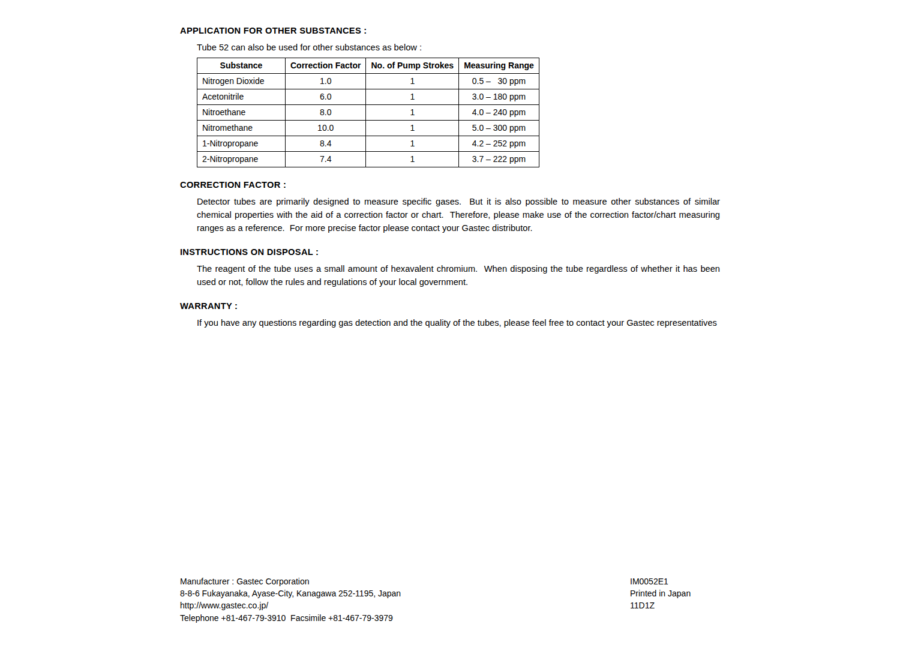APPLICATION FOR OTHER SUBSTANCES :
Tube 52 can also be used for other substances as below :
| Substance | Correction Factor | No. of Pump Strokes | Measuring Range |
| --- | --- | --- | --- |
| Nitrogen Dioxide | 1.0 | 1 | 0.5 – 30 ppm |
| Acetonitrile | 6.0 | 1 | 3.0 – 180 ppm |
| Nitroethane | 8.0 | 1 | 4.0 – 240 ppm |
| Nitromethane | 10.0 | 1 | 5.0 – 300 ppm |
| 1-Nitropropane | 8.4 | 1 | 4.2 – 252 ppm |
| 2-Nitropropane | 7.4 | 1 | 3.7 – 222 ppm |
CORRECTION FACTOR :
Detector tubes are primarily designed to measure specific gases. But it is also possible to measure other substances of similar chemical properties with the aid of a correction factor or chart. Therefore, please make use of the correction factor/chart measuring ranges as a reference. For more precise factor please contact your Gastec distributor.
INSTRUCTIONS ON DISPOSAL :
The reagent of the tube uses a small amount of hexavalent chromium. When disposing the tube regardless of whether it has been used or not, follow the rules and regulations of your local government.
WARRANTY :
If you have any questions regarding gas detection and the quality of the tubes, please feel free to contact your Gastec representatives
Manufacturer : Gastec Corporation
8-8-6 Fukayanaka, Ayase-City, Kanagawa 252-1195, Japan
http://www.gastec.co.jp/
Telephone +81-467-79-3910 Facsimile +81-467-79-3979
IM0052E1
Printed in Japan
11D1Z